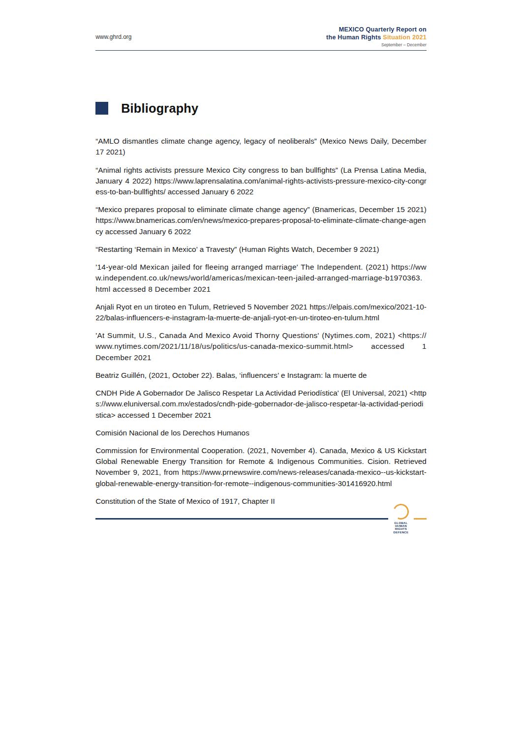www.ghrd.org
MEXICO Quarterly Report on
the Human Rights Situation 2021
September – December
Bibliography
“AMLO dismantles climate change agency, legacy of neoliberals” (Mexico News Daily, December 17 2021)
“Animal rights activists pressure Mexico City congress to ban bullfights” (La Prensa Latina Media, January 4 2022) https://www.laprensalatina.com/animal-rights-activists-pressure-mexico-city-congress-to-ban-bullfights/ accessed January 6 2022
“Mexico prepares proposal to eliminate climate change agency” (Bnamericas, December 15 2021) https://www.bnamericas.com/en/news/mexico-prepares-proposal-to-eliminate-climate-change-agency accessed January 6 2022
“Restarting ‘Remain in Mexico’ a Travesty” (Human Rights Watch, December 9 2021)
'14-year-old Mexican jailed for fleeing arranged marriage' The Independent. (2021) https://www.independent.co.uk/news/world/americas/mexican-teen-jailed-arranged-marriage-b1970363.html accessed 8 December 2021
Anjali Ryot en un tiroteo en Tulum, Retrieved 5 November 2021 https://elpais.com/mexico/2021-10-22/balas-influencers-e-instagram-la-muerte-de-anjali-ryot-en-un-tiroteo-en-tulum.html
'At Summit, U.S., Canada And Mexico Avoid Thorny Questions' (Nytimes.com, 2021) <https://www.nytimes.com/2021/11/18/us/politics/us-canada-mexico-summit.html> accessed 1 December 2021
Beatriz Guillén, (2021, October 22). Balas, ‘influencers’ e Instagram: la muerte de
CNDH Pide A Gobernador De Jalisco Respetar La Actividad Periodística' (El Universal, 2021) <https://www.eluniversal.com.mx/estados/cndh-pide-gobernador-de-jalisco-respetar-la-actividad-periodistica> accessed 1 December 2021
Comisión Nacional de los Derechos Humanos
Commission for Environmental Cooperation. (2021, November 4). Canada, Mexico & US Kickstart Global Renewable Energy Transition for Remote & Indigenous Communities. Cision. Retrieved November 9, 2021, from https://www.prnewswire.com/news-releases/canada-mexico--us-kickstart-global-renewable-energy-transition-for-remote--indigenous-communities-301416920.html
Constitution of the State of Mexico of 1917, Chapter II
GLOBAL
HUMAN
RIGHTS
DEFENCE